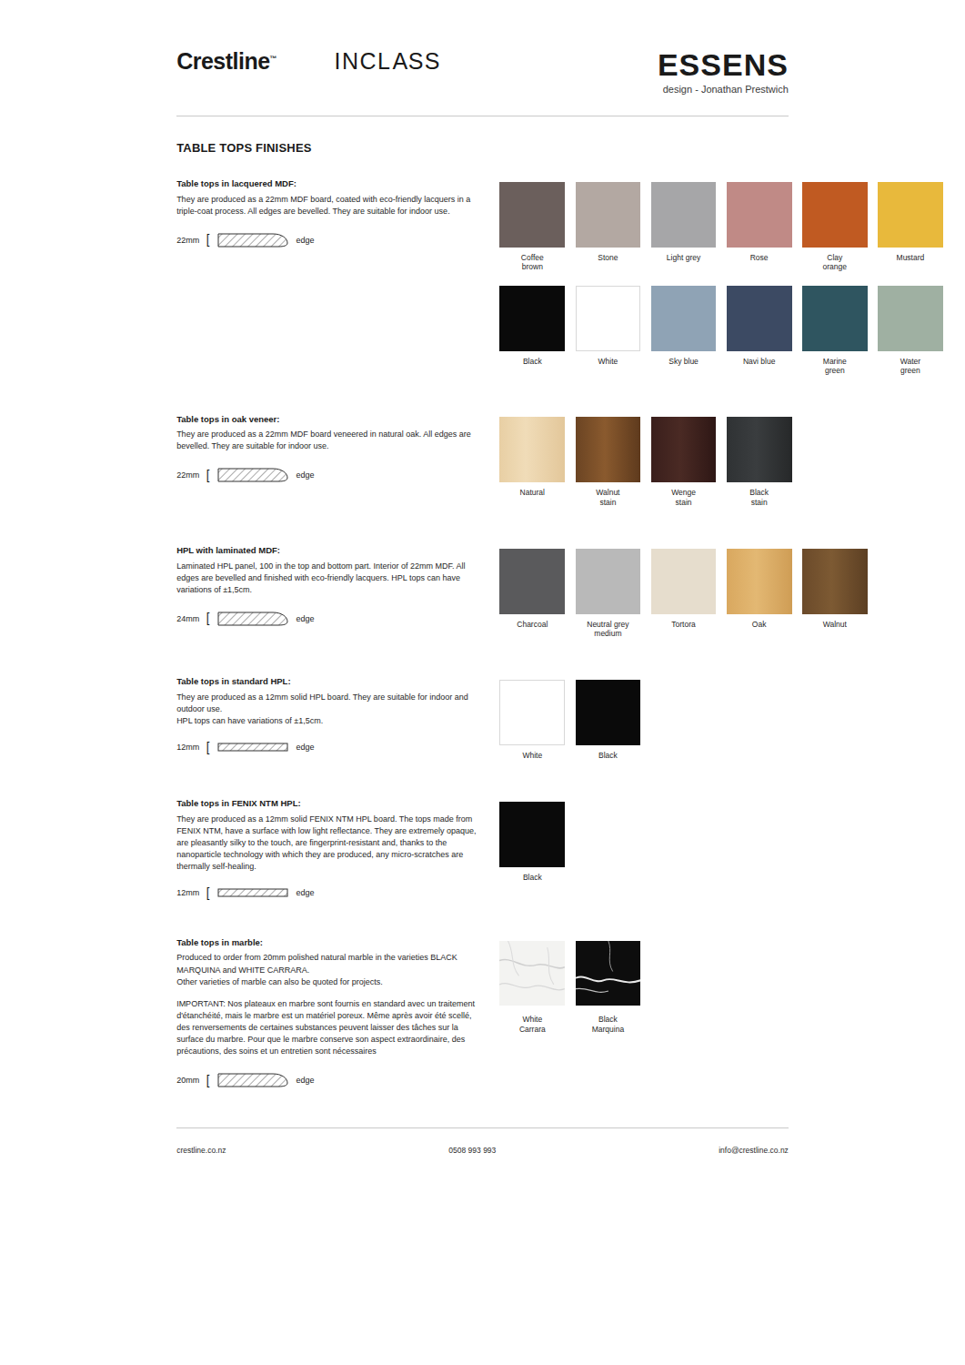Crestline™
INCLASS
ESSENS
design - Jonathan Prestwich
TABLE TOPS FINISHES
Table tops in lacquered MDF:
They are produced as a 22mm MDF board, coated with eco-friendly lacquers in a triple-coat process. All edges are bevelled. They are suitable for indoor use.
22mm [ edge
Coffee
brown
Stone
Light grey
Rose
Clay
orange
Mustard
Black
White
Sky blue
Navi blue
Marine
green
Water
green
Table tops in oak veneer:
They are produced as a 22mm MDF board veneered in natural oak. All edges are bevelled. They are suitable for indoor use.
22mm [ edge
Natural
Walnut
stain
Wenge
stain
Black
stain
HPL with laminated MDF:
Laminated HPL panel, 100 in the top and bottom part. Interior of 22mm MDF. All edges are bevelled and finished with eco-friendly lacquers. HPL tops can have variations of ±1,5cm.
24mm [ edge
Charcoal
Neutral grey
medium
Tortora
Oak
Walnut
Table tops in standard HPL:
They are produced as a 12mm solid HPL board. They are suitable for indoor and outdoor use.
HPL tops can have variations of ±1,5cm.
12mm [ edge
White
Black
Table tops in FENIX NTM HPL:
They are produced as a 12mm solid FENIX NTM HPL board. The tops made from FENIX NTM, have a surface with low light reflectance. They are extremely opaque, are pleasantly silky to the touch, are fingerprint-resistant and, thanks to the nanoparticle technology with which they are produced, any micro-scratches are thermally self-healing.
12mm [ edge
Black
Table tops in marble:
Produced to order from 20mm polished natural marble in the varieties BLACK MARQUINA and WHITE CARRARA.
Other varieties of marble can also be quoted for projects.
IMPORTANT: Nos plateaux en marbre sont fournis en standard avec un traitement d'étanchéité, mais le marbre est un matériel poreux. Même après avoir été scellé, des renversements de certaines substances peuvent laisser des tâches sur la surface du marbre. Pour que le marbre conserve son aspect extraordinaire, des précautions, des soins et un entretien sont nécessaires
20mm [ edge
White
Carrara
Black
Marquina
crestline.co.nz
0508 993 993
info@crestline.co.nz